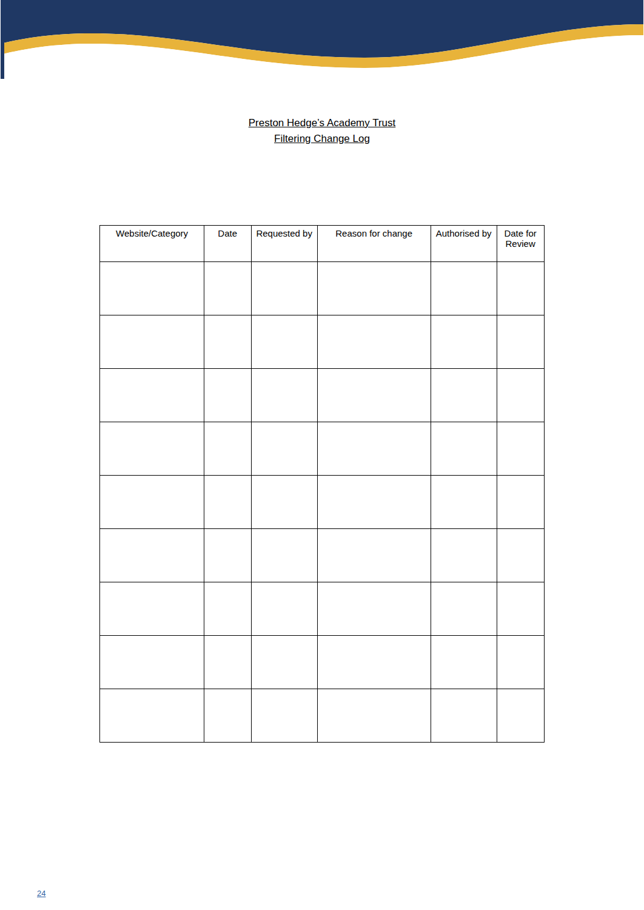Preston Hedge’s Academy Trust Filtering Change Log
| Website/Category | Date | Requested by | Reason for change | Authorised by | Date for Review |
| --- | --- | --- | --- | --- | --- |
24